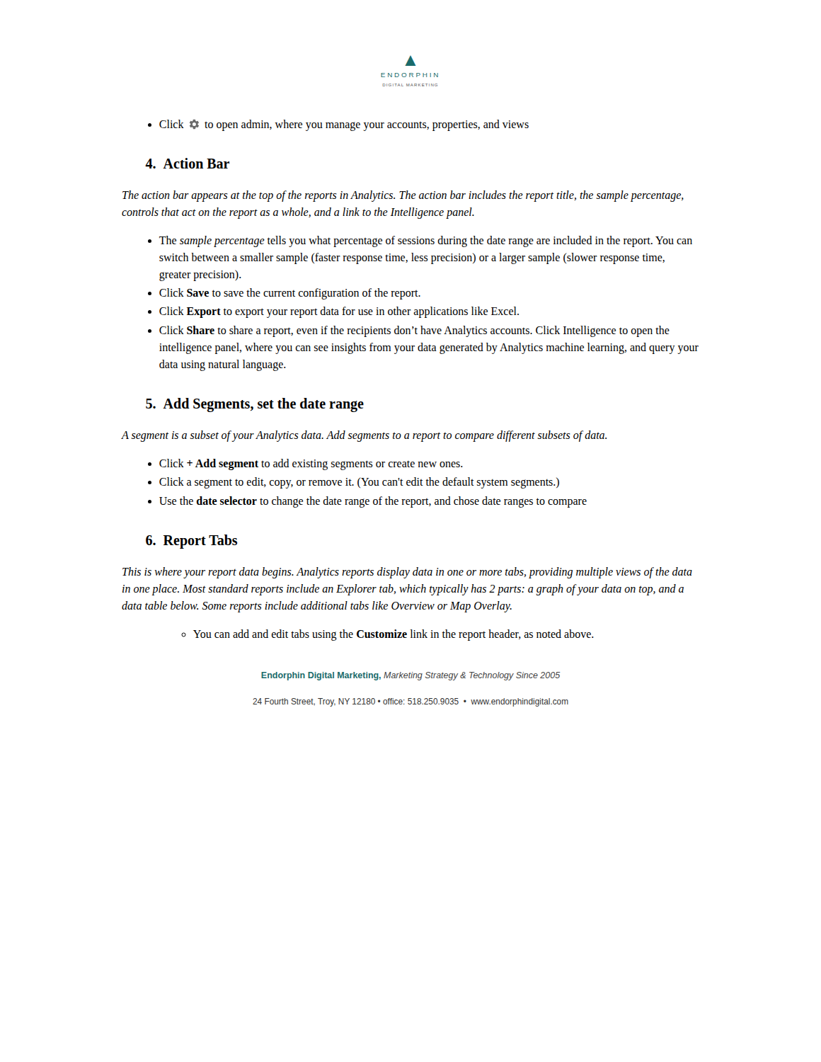▲
ENDORPHIN
DIGITAL MARKETING
Click to open admin, where you manage your accounts, properties, and views
4. Action Bar
The action bar appears at the top of the reports in Analytics. The action bar includes the report title, the sample percentage, controls that act on the report as a whole, and a link to the Intelligence panel.
The sample percentage tells you what percentage of sessions during the date range are included in the report. You can switch between a smaller sample (faster response time, less precision) or a larger sample (slower response time, greater precision).
Click Save to save the current configuration of the report.
Click Export to export your report data for use in other applications like Excel.
Click Share to share a report, even if the recipients don’t have Analytics accounts. Click Intelligence to open the intelligence panel, where you can see insights from your data generated by Analytics machine learning, and query your data using natural language.
5. Add Segments, set the date range
A segment is a subset of your Analytics data. Add segments to a report to compare different subsets of data.
Click + Add segment to add existing segments or create new ones.
Click a segment to edit, copy, or remove it. (You can't edit the default system segments.)
Use the date selector to change the date range of the report, and chose date ranges to compare
6. Report Tabs
This is where your report data begins. Analytics reports display data in one or more tabs, providing multiple views of the data in one place. Most standard reports include an Explorer tab, which typically has 2 parts: a graph of your data on top, and a data table below. Some reports include additional tabs like Overview or Map Overlay.
You can add and edit tabs using the Customize link in the report header, as noted above.
Endorphin Digital Marketing, Marketing Strategy & Technology Since 2005
24 Fourth Street, Troy, NY 12180 • office: 518.250.9035 • www.endorphindigital.com